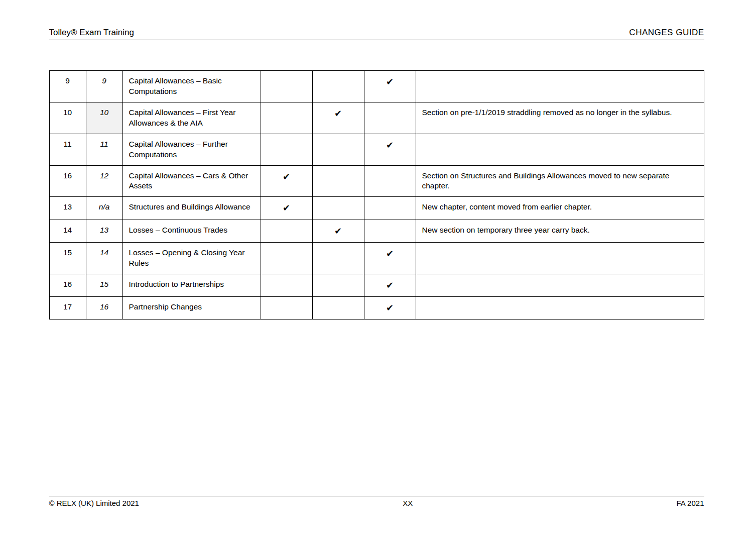Tolley® Exam Training
CHANGES GUIDE
| 9 | 9 | Capital Allowances – Basic Computations | | | ✔ | |
| 10 | 10 | Capital Allowances – First Year Allowances & the AIA | | ✔ | | Section on pre-1/1/2019 straddling removed as no longer in the syllabus. |
| 11 | 11 | Capital Allowances – Further Computations | | | ✔ | |
| 16 | 12 | Capital Allowances – Cars & Other Assets | ✔ | | | Section on Structures and Buildings Allowances moved to new separate chapter. |
| 13 | n/a | Structures and Buildings Allowance | ✔ | | | New chapter, content moved from earlier chapter. |
| 14 | 13 | Losses – Continuous Trades | | ✔ | | New section on temporary three year carry back. |
| 15 | 14 | Losses – Opening & Closing Year Rules | | | ✔ | |
| 16 | 15 | Introduction to Partnerships | | | ✔ | |
| 17 | 16 | Partnership Changes | | | ✔ | |
© RELX (UK) Limited 2021
XX
FA 2021